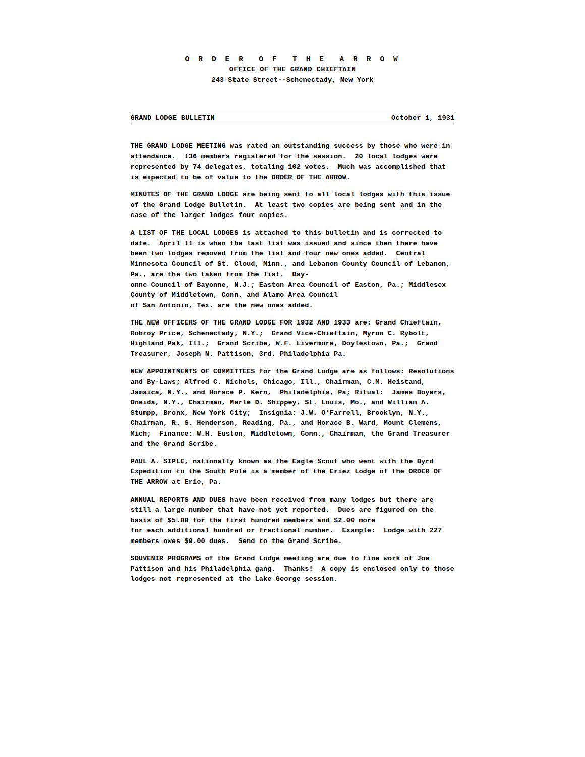O R D E R O F T H E A R R O W
OFFICE OF THE GRAND CHIEFTAIN
243 State Street--Schenectady, New York
GRAND LODGE BULLETIN October 1, 1931
THE GRAND LODGE MEETING was rated an outstanding success by those who were in attendance. 136 members registered for the session. 20 local lodges were represented by 74 delegates, totaling 102 votes. Much was accomplished that is expected to be of value to the ORDER OF THE ARROW.
MINUTES OF THE GRAND LODGE are being sent to all local lodges with this issue of the Grand Lodge Bulletin. At least two copies are being sent and in the case of the larger lodges four copies.
A LIST OF THE LOCAL LODGES is attached to this bulletin and is corrected to date. April 11 is when the last list was issued and since then there have been two lodges removed from the list and four new ones added. Central Minnesota Council of St. Cloud, Minn., and Lebanon County Council of Lebanon, Pa., are the two taken from the list. Bay- onne Council of Bayonne, N.J.; Easton Area Council of Easton, Pa.; Middlesex County of Middletown, Conn. and Alamo Area Council of San Antonio, Tex. are the new ones added.
THE NEW OFFICERS OF THE GRAND LODGE FOR 1932 AND 1933 are: Grand Chieftain, Robroy Price, Schenectady, N.Y.; Grand Vice-Chieftain, Myron C. Rybolt, Highland Pak, Ill.; Grand Scribe, W.F. Livermore, Doylestown, Pa.; Grand Treasurer, Joseph N. Pattison, 3rd. Philadelphia Pa.
NEW APPOINTMENTS OF COMMITTEES for the Grand Lodge are as follows: Resolutions and By-Laws; Alfred C. Nichols, Chicago, Ill., Chairman, C.M. Heistand, Jamaica, N.Y., and Horace P. Kern, Philadelphia, Pa; Ritual: James Boyers, Oneida, N.Y., Chairman, Merle D. Shippey, St. Louis, Mo., and William A. Stumpp, Bronx, New York City; Insignia: J.W. O’Farrell, Brooklyn, N.Y., Chairman, R. S. Henderson, Reading, Pa., and Horace B. Ward, Mount Clemens, Mich; Finance: W.H. Euston, Middletown, Conn., Chairman, the Grand Treasurer and the Grand Scribe.
PAUL A. SIPLE, nationally known as the Eagle Scout who went with the Byrd Expedition to the South Pole is a member of the Eriez Lodge of the ORDER OF THE ARROW at Erie, Pa.
ANNUAL REPORTS AND DUES have been received from many lodges but there are still a large number that have not yet reported. Dues are figured on the basis of $5.00 for the first hundred members and $2.00 more for each additional hundred or fractional number. Example: Lodge with 227 members owes $9.00 dues. Send to the Grand Scribe.
SOUVENIR PROGRAMS of the Grand Lodge meeting are due to fine work of Joe Pattison and his Philadelphia gang. Thanks! A copy is enclosed only to those lodges not represented at the Lake George session.